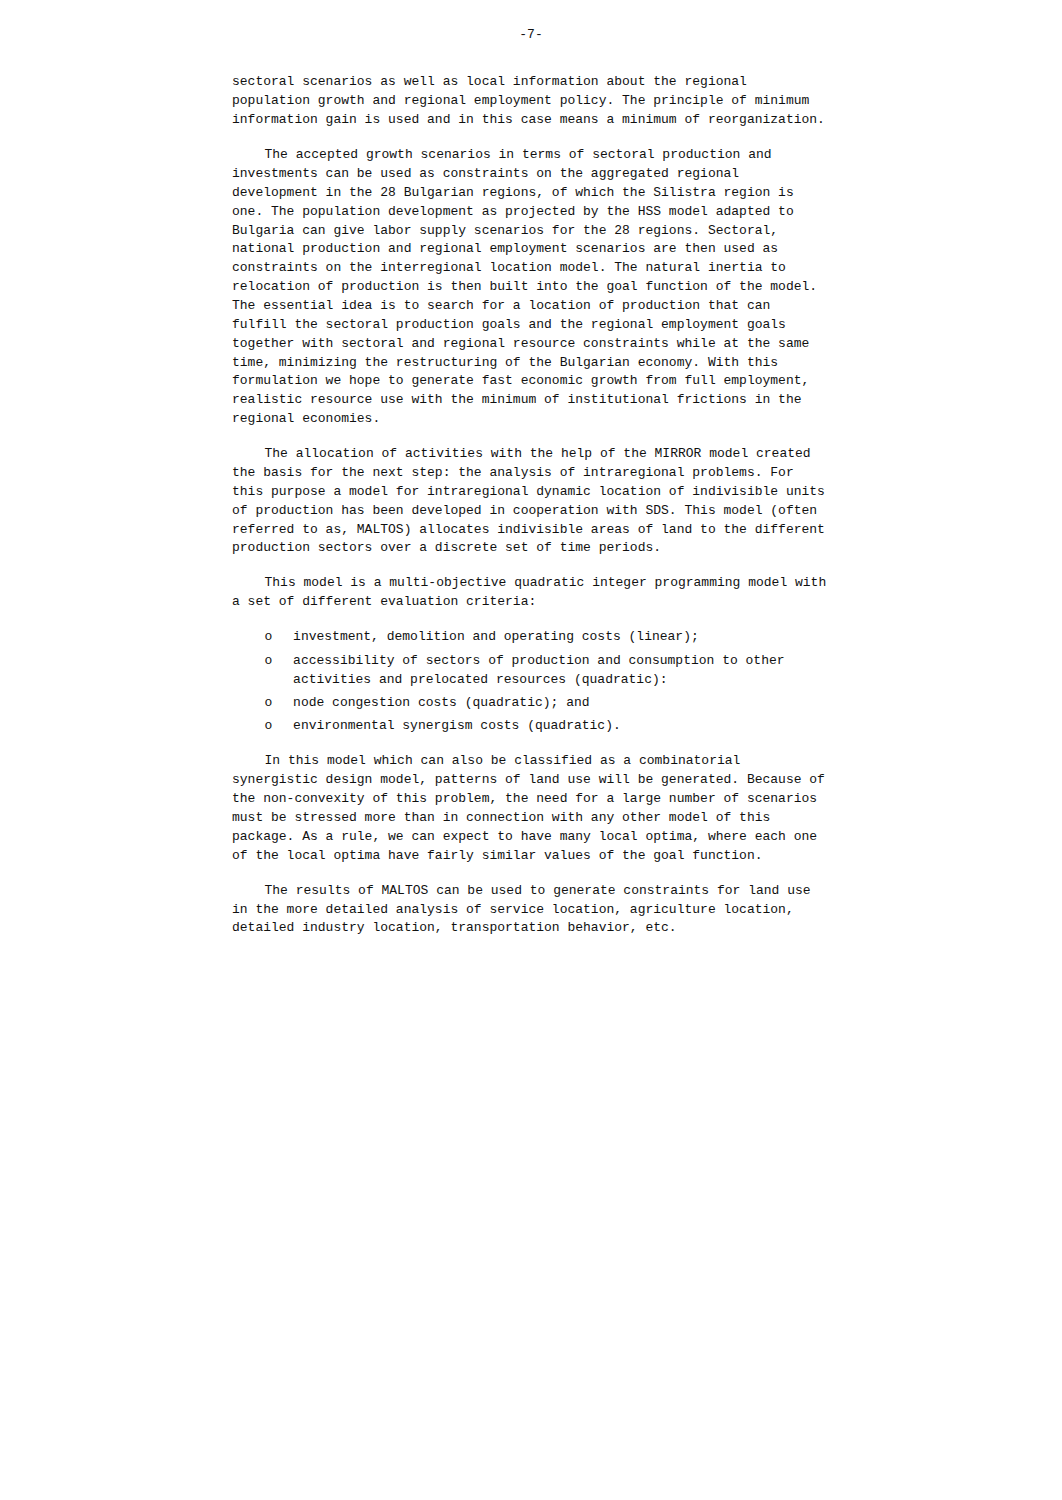-7-
sectoral scenarios as well as local information about the regional population growth and regional employment policy. The principle of minimum information gain is used and in this case means a minimum of reorganization.
The accepted growth scenarios in terms of sectoral production and investments can be used as constraints on the aggregated regional development in the 28 Bulgarian regions, of which the Silistra region is one. The population development as projected by the HSS model adapted to Bulgaria can give labor supply scenarios for the 28 regions. Sectoral, national production and regional employment scenarios are then used as constraints on the interregional location model. The natural inertia to relocation of production is then built into the goal function of the model. The essential idea is to search for a location of production that can fulfill the sectoral production goals and the regional employment goals together with sectoral and regional resource constraints while at the same time, minimizing the restructuring of the Bulgarian economy. With this formulation we hope to generate fast economic growth from full employment, realistic resource use with the minimum of institutional frictions in the regional economies.
The allocation of activities with the help of the MIRROR model created the basis for the next step: the analysis of intraregional problems. For this purpose a model for intraregional dynamic location of indivisible units of production has been developed in cooperation with SDS. This model (often referred to as, MALTOS) allocates indivisible areas of land to the different production sectors over a discrete set of time periods.
This model is a multi-objective quadratic integer programming model with a set of different evaluation criteria:
oinvestment, demolition and operating costs (linear);
oaccessibility of sectors of production and consumption to other activities and prelocated resources (quadratic):
onode congestion costs (quadratic); and
oenvironmental synergism costs (quadratic).
In this model which can also be classified as a combinatorial synergistic design model, patterns of land use will be generated. Because of the non-convexity of this problem, the need for a large number of scenarios must be stressed more than in connection with any other model of this package. As a rule, we can expect to have many local optima, where each one of the local optima have fairly similar values of the goal function.
The results of MALTOS can be used to generate constraints for land use in the more detailed analysis of service location, agriculture location, detailed industry location, transportation behavior, etc.